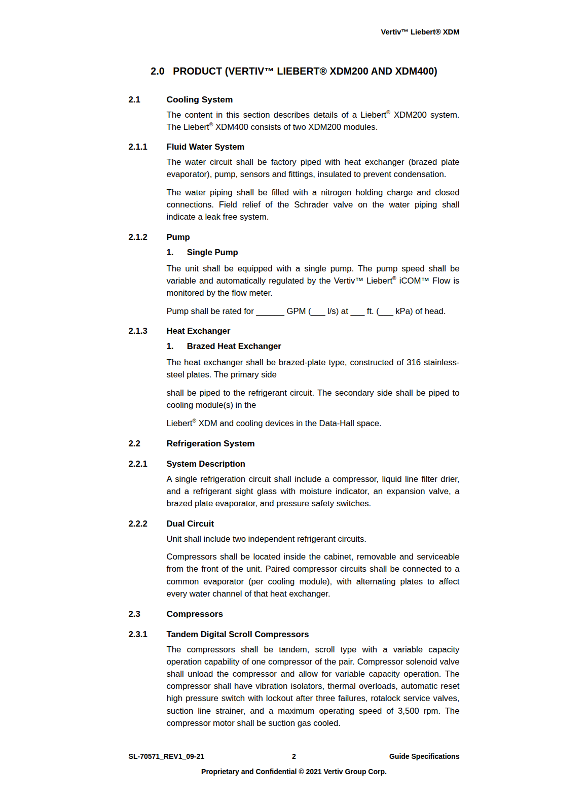Vertiv™ Liebert® XDM
2.0 PRODUCT (VERTIV™ LIEBERT® XDM200 AND XDM400)
2.1 Cooling System
The content in this section describes details of a Liebert® XDM200 system. The Liebert® XDM400 consists of two XDM200 modules.
2.1.1 Fluid Water System
The water circuit shall be factory piped with heat exchanger (brazed plate evaporator), pump, sensors and fittings, insulated to prevent condensation.
The water piping shall be filled with a nitrogen holding charge and closed connections. Field relief of the Schrader valve on the water piping shall indicate a leak free system.
2.1.2 Pump
1. Single Pump
The unit shall be equipped with a single pump. The pump speed shall be variable and automatically regulated by the Vertiv™ Liebert® iCOM™ Flow is monitored by the flow meter.
Pump shall be rated for ______ GPM (___ l/s) at ___ ft. (___ kPa) of head.
2.1.3 Heat Exchanger
1. Brazed Heat Exchanger
The heat exchanger shall be brazed-plate type, constructed of 316 stainless-steel plates. The primary side
shall be piped to the refrigerant circuit. The secondary side shall be piped to cooling module(s) in the
Liebert® XDM and cooling devices in the Data-Hall space.
2.2 Refrigeration System
2.2.1 System Description
A single refrigeration circuit shall include a compressor, liquid line filter drier, and a refrigerant sight glass with moisture indicator, an expansion valve, a brazed plate evaporator, and pressure safety switches.
2.2.2 Dual Circuit
Unit shall include two independent refrigerant circuits.
Compressors shall be located inside the cabinet, removable and serviceable from the front of the unit. Paired compressor circuits shall be connected to a common evaporator (per cooling module), with alternating plates to affect every water channel of that heat exchanger.
2.3 Compressors
2.3.1 Tandem Digital Scroll Compressors
The compressors shall be tandem, scroll type with a variable capacity operation capability of one compressor of the pair. Compressor solenoid valve shall unload the compressor and allow for variable capacity operation. The compressor shall have vibration isolators, thermal overloads, automatic reset high pressure switch with lockout after three failures, rotalock service valves, suction line strainer, and a maximum operating speed of 3,500 rpm. The compressor motor shall be suction gas cooled.
SL-70571_REV1_09-21
2
Guide Specifications
Proprietary and Confidential © 2021 Vertiv Group Corp.